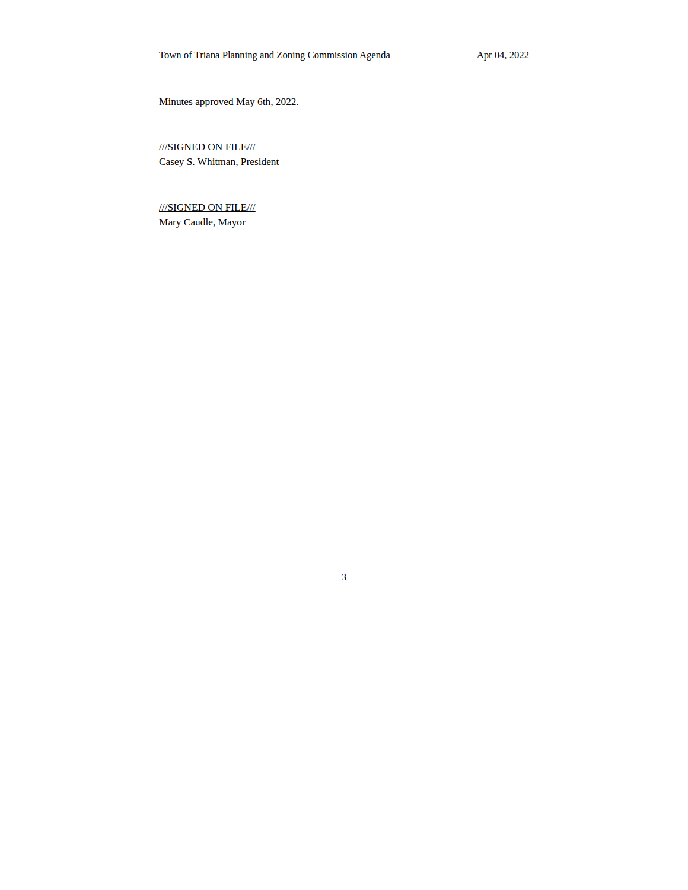Town of Triana Planning and Zoning Commission Agenda
Apr 04, 2022
Minutes approved May 6th, 2022.
///SIGNED ON FILE/// Casey S. Whitman, President
///SIGNED ON FILE/// Mary Caudle, Mayor
3